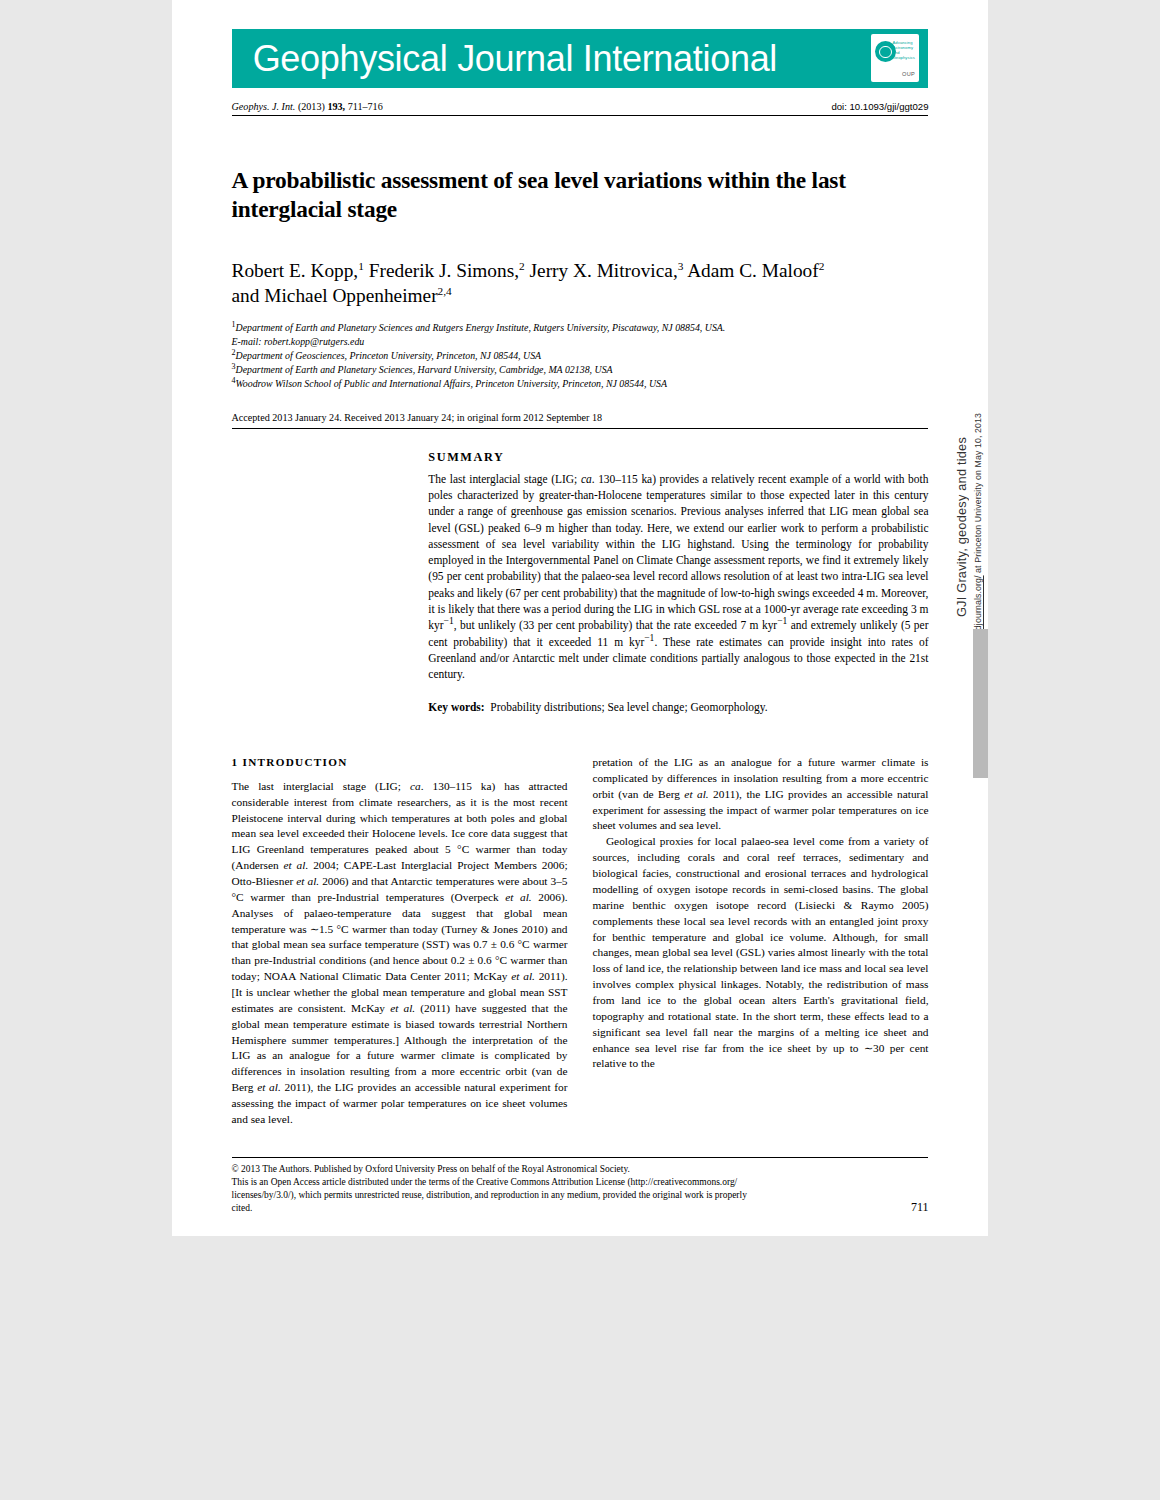Geophysical Journal International
Advancing
Astronomy
and
Geophysics
OUP
Geophys. J. Int. (2013) 193, 711–716
doi: 10.1093/gji/ggt029
A probabilistic assessment of sea level variations within the last
interglacial stage
Robert E. Kopp,1 Frederik J. Simons,2 Jerry X. Mitrovica,3 Adam C. Maloof2
and Michael Oppenheimer2,4
1Department of Earth and Planetary Sciences and Rutgers Energy Institute, Rutgers University, Piscataway, NJ 08854, USA.
E-mail: robert.kopp@rutgers.edu
2Department of Geosciences, Princeton University, Princeton, NJ 08544, USA
3Department of Earth and Planetary Sciences, Harvard University, Cambridge, MA 02138, USA
4Woodrow Wilson School of Public and International Affairs, Princeton University, Princeton, NJ 08544, USA
Accepted 2013 January 24. Received 2013 January 24; in original form 2012 September 18
SUMMARY
The last interglacial stage (LIG; ca. 130–115 ka) provides a relatively recent example of a world with both poles characterized by greater-than-Holocene temperatures similar to those expected later in this century under a range of greenhouse gas emission scenarios. Previous analyses inferred that LIG mean global sea level (GSL) peaked 6–9 m higher than today. Here, we extend our earlier work to perform a probabilistic assessment of sea level variability within the LIG highstand. Using the terminology for probability employed in the Intergovernmental Panel on Climate Change assessment reports, we find it extremely likely (95 per cent probability) that the palaeo-sea level record allows resolution of at least two intra-LIG sea level peaks and likely (67 per cent probability) that the magnitude of low-to-high swings exceeded 4 m. Moreover, it is likely that there was a period during the LIG in which GSL rose at a 1000-yr average rate exceeding 3 m kyr−1, but unlikely (33 per cent probability) that the rate exceeded 7 m kyr−1 and extremely unlikely (5 per cent probability) that it exceeded 11 m kyr−1. These rate estimates can provide insight into rates of Greenland and/or Antarctic melt under climate conditions partially analogous to those expected in the 21st century.
Key words: Probability distributions; Sea level change; Geomorphology.
1 INTRODUCTION
The last interglacial stage (LIG; ca. 130–115 ka) has attracted considerable interest from climate researchers, as it is the most recent Pleistocene interval during which temperatures at both poles and global mean sea level exceeded their Holocene levels. Ice core data suggest that LIG Greenland temperatures peaked about 5 °C warmer than today (Andersen et al. 2004; CAPE-Last Interglacial Project Members 2006; Otto-Bliesner et al. 2006) and that Antarctic temperatures were about 3–5 °C warmer than pre-Industrial temperatures (Overpeck et al. 2006). Analyses of palaeo-temperature data suggest that global mean temperature was ∼1.5 °C warmer than today (Turney & Jones 2010) and that global mean sea surface temperature (SST) was 0.7 ± 0.6 °C warmer than pre-Industrial conditions (and hence about 0.2 ± 0.6 °C warmer than today; NOAA National Climatic Data Center 2011; McKay et al. 2011). [It is unclear whether the global mean temperature and global mean SST estimates are consistent. McKay et al. (2011) have suggested that the global mean temperature estimate is biased towards terrestrial Northern Hemisphere summer temperatures.] Although the interpretation of the LIG as an analogue for a future warmer climate is complicated by differences in insolation resulting from a more eccentric orbit (van de Berg et al. 2011), the LIG provides an accessible natural experiment for assessing the impact of warmer polar temperatures on ice sheet volumes and sea level.
pretation of the LIG as an analogue for a future warmer climate is complicated by differences in insolation resulting from a more eccentric orbit (van de Berg et al. 2011), the LIG provides an accessible natural experiment for assessing the impact of warmer polar temperatures on ice sheet volumes and sea level.
Geological proxies for local palaeo-sea level come from a variety of sources, including corals and coral reef terraces, sedimentary and biological facies, constructional and erosional terraces and hydrological modelling of oxygen isotope records in semi-closed basins. The global marine benthic oxygen isotope record (Lisiecki & Raymo 2005) complements these local sea level records with an entangled joint proxy for benthic temperature and global ice volume. Although, for small changes, mean global sea level (GSL) varies almost linearly with the total loss of land ice, the relationship between land ice mass and local sea level involves complex physical linkages. Notably, the redistribution of mass from land ice to the global ocean alters Earth's gravitational field, topography and rotational state. In the short term, these effects lead to a significant sea level fall near the margins of a melting ice sheet and enhance sea level rise far from the ice sheet by up to ∼30 per cent relative to the
© 2013 The Authors. Published by Oxford University Press on behalf of the Royal Astronomical Society.
This is an Open Access article distributed under the terms of the Creative Commons Attribution License (http://creativecommons.org/
licenses/by/3.0/), which permits unrestricted reuse, distribution, and reproduction in any medium, provided the original work is properly
cited.
711
GJI Gravity, geodesy and tides
Downloaded from http://gji.oxfordjournals.org/ at Princeton University on May 10, 2013